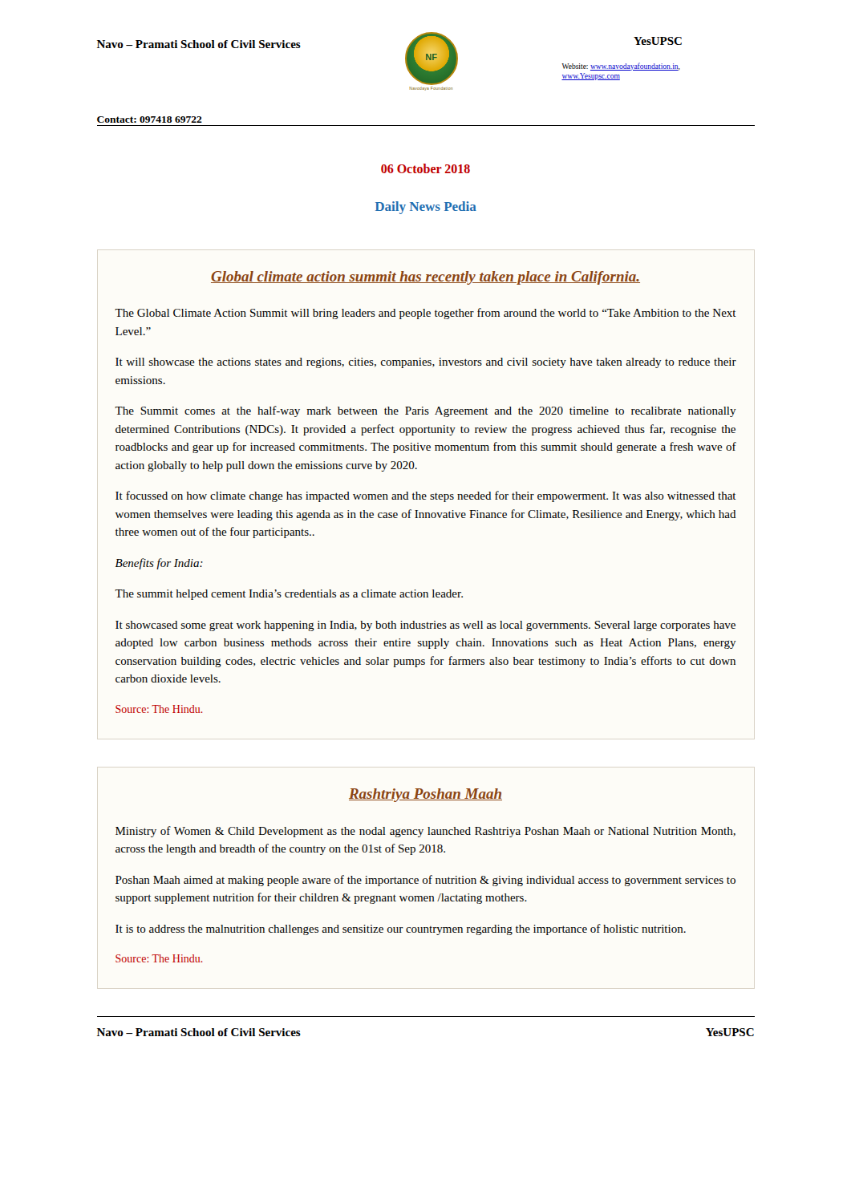Navo – Pramati School of Civil Services
Navodaya Foundation
YesUPSC
Website: www.navodayafoundation.in,
www.Yesupsc.com
Contact: 097418 69722
06 October 2018
Daily News Pedia
Global climate action summit has recently taken place in California.
The Global Climate Action Summit will bring leaders and people together from around the world to “Take Ambition to the Next Level.”
It will showcase the actions states and regions, cities, companies, investors and civil society have taken already to reduce their emissions.
The Summit comes at the half-way mark between the Paris Agreement and the 2020 timeline to recalibrate nationally determined Contributions (NDCs). It provided a perfect opportunity to review the progress achieved thus far, recognise the roadblocks and gear up for increased commitments. The positive momentum from this summit should generate a fresh wave of action globally to help pull down the emissions curve by 2020.
It focussed on how climate change has impacted women and the steps needed for their empowerment. It was also witnessed that women themselves were leading this agenda as in the case of Innovative Finance for Climate, Resilience and Energy, which had three women out of the four participants..
Benefits for India:
The summit helped cement India’s credentials as a climate action leader.
It showcased some great work happening in India, by both industries as well as local governments. Several large corporates have adopted low carbon business methods across their entire supply chain. Innovations such as Heat Action Plans, energy conservation building codes, electric vehicles and solar pumps for farmers also bear testimony to India’s efforts to cut down carbon dioxide levels.
Source: The Hindu.
Rashtriya Poshan Maah
Ministry of Women & Child Development as the nodal agency launched Rashtriya Poshan Maah or National Nutrition Month, across the length and breadth of the country on the 01st of Sep 2018.
Poshan Maah aimed at making people aware of the importance of nutrition & giving individual access to government services to support supplement nutrition for their children & pregnant women /lactating mothers.
It is to address the malnutrition challenges and sensitize our countrymen regarding the importance of holistic nutrition.
Source: The Hindu.
Navo – Pramati School of Civil Services
YesUPSC